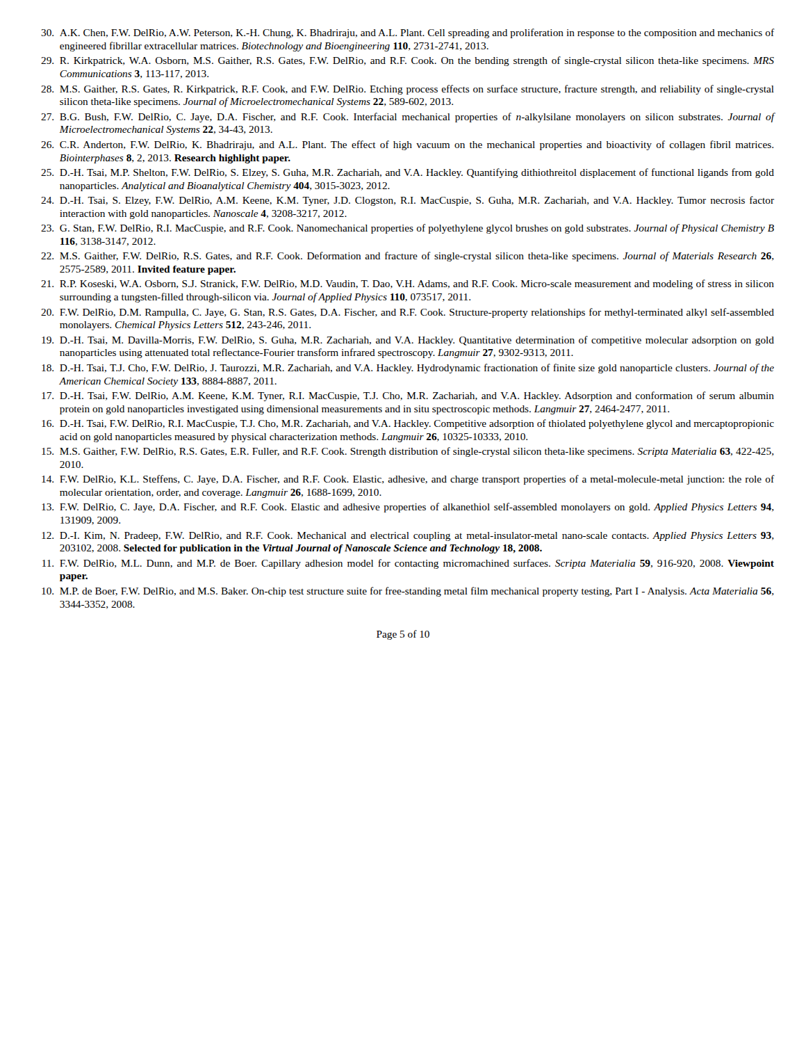30. A.K. Chen, F.W. DelRio, A.W. Peterson, K.-H. Chung, K. Bhadriraju, and A.L. Plant. Cell spreading and proliferation in response to the composition and mechanics of engineered fibrillar extracellular matrices. Biotechnology and Bioengineering 110, 2731-2741, 2013.
29. R. Kirkpatrick, W.A. Osborn, M.S. Gaither, R.S. Gates, F.W. DelRio, and R.F. Cook. On the bending strength of single-crystal silicon theta-like specimens. MRS Communications 3, 113-117, 2013.
28. M.S. Gaither, R.S. Gates, R. Kirkpatrick, R.F. Cook, and F.W. DelRio. Etching process effects on surface structure, fracture strength, and reliability of single-crystal silicon theta-like specimens. Journal of Microelectromechanical Systems 22, 589-602, 2013.
27. B.G. Bush, F.W. DelRio, C. Jaye, D.A. Fischer, and R.F. Cook. Interfacial mechanical properties of n-alkylsilane monolayers on silicon substrates. Journal of Microelectromechanical Systems 22, 34-43, 2013.
26. C.R. Anderton, F.W. DelRio, K. Bhadriraju, and A.L. Plant. The effect of high vacuum on the mechanical properties and bioactivity of collagen fibril matrices. Biointerphases 8, 2, 2013. Research highlight paper.
25. D.-H. Tsai, M.P. Shelton, F.W. DelRio, S. Elzey, S. Guha, M.R. Zachariah, and V.A. Hackley. Quantifying dithiothreitol displacement of functional ligands from gold nanoparticles. Analytical and Bioanalytical Chemistry 404, 3015-3023, 2012.
24. D.-H. Tsai, S. Elzey, F.W. DelRio, A.M. Keene, K.M. Tyner, J.D. Clogston, R.I. MacCuspie, S. Guha, M.R. Zachariah, and V.A. Hackley. Tumor necrosis factor interaction with gold nanoparticles. Nanoscale 4, 3208-3217, 2012.
23. G. Stan, F.W. DelRio, R.I. MacCuspie, and R.F. Cook. Nanomechanical properties of polyethylene glycol brushes on gold substrates. Journal of Physical Chemistry B 116, 3138-3147, 2012.
22. M.S. Gaither, F.W. DelRio, R.S. Gates, and R.F. Cook. Deformation and fracture of single-crystal silicon theta-like specimens. Journal of Materials Research 26, 2575-2589, 2011. Invited feature paper.
21. R.P. Koseski, W.A. Osborn, S.J. Stranick, F.W. DelRio, M.D. Vaudin, T. Dao, V.H. Adams, and R.F. Cook. Micro-scale measurement and modeling of stress in silicon surrounding a tungsten-filled through-silicon via. Journal of Applied Physics 110, 073517, 2011.
20. F.W. DelRio, D.M. Rampulla, C. Jaye, G. Stan, R.S. Gates, D.A. Fischer, and R.F. Cook. Structure-property relationships for methyl-terminated alkyl self-assembled monolayers. Chemical Physics Letters 512, 243-246, 2011.
19. D.-H. Tsai, M. Davilla-Morris, F.W. DelRio, S. Guha, M.R. Zachariah, and V.A. Hackley. Quantitative determination of competitive molecular adsorption on gold nanoparticles using attenuated total reflectance-Fourier transform infrared spectroscopy. Langmuir 27, 9302-9313, 2011.
18. D.-H. Tsai, T.J. Cho, F.W. DelRio, J. Taurozzi, M.R. Zachariah, and V.A. Hackley. Hydrodynamic fractionation of finite size gold nanoparticle clusters. Journal of the American Chemical Society 133, 8884-8887, 2011.
17. D.-H. Tsai, F.W. DelRio, A.M. Keene, K.M. Tyner, R.I. MacCuspie, T.J. Cho, M.R. Zachariah, and V.A. Hackley. Adsorption and conformation of serum albumin protein on gold nanoparticles investigated using dimensional measurements and in situ spectroscopic methods. Langmuir 27, 2464-2477, 2011.
16. D.-H. Tsai, F.W. DelRio, R.I. MacCuspie, T.J. Cho, M.R. Zachariah, and V.A. Hackley. Competitive adsorption of thiolated polyethylene glycol and mercaptopropionic acid on gold nanoparticles measured by physical characterization methods. Langmuir 26, 10325-10333, 2010.
15. M.S. Gaither, F.W. DelRio, R.S. Gates, E.R. Fuller, and R.F. Cook. Strength distribution of single-crystal silicon theta-like specimens. Scripta Materialia 63, 422-425, 2010.
14. F.W. DelRio, K.L. Steffens, C. Jaye, D.A. Fischer, and R.F. Cook. Elastic, adhesive, and charge transport properties of a metal-molecule-metal junction: the role of molecular orientation, order, and coverage. Langmuir 26, 1688-1699, 2010.
13. F.W. DelRio, C. Jaye, D.A. Fischer, and R.F. Cook. Elastic and adhesive properties of alkanethiol self-assembled monolayers on gold. Applied Physics Letters 94, 131909, 2009.
12. D.-I. Kim, N. Pradeep, F.W. DelRio, and R.F. Cook. Mechanical and electrical coupling at metal-insulator-metal nano-scale contacts. Applied Physics Letters 93, 203102, 2008. Selected for publication in the Virtual Journal of Nanoscale Science and Technology 18, 2008.
11. F.W. DelRio, M.L. Dunn, and M.P. de Boer. Capillary adhesion model for contacting micromachined surfaces. Scripta Materialia 59, 916-920, 2008. Viewpoint paper.
10. M.P. de Boer, F.W. DelRio, and M.S. Baker. On-chip test structure suite for free-standing metal film mechanical property testing, Part I - Analysis. Acta Materialia 56, 3344-3352, 2008.
Page 5 of 10